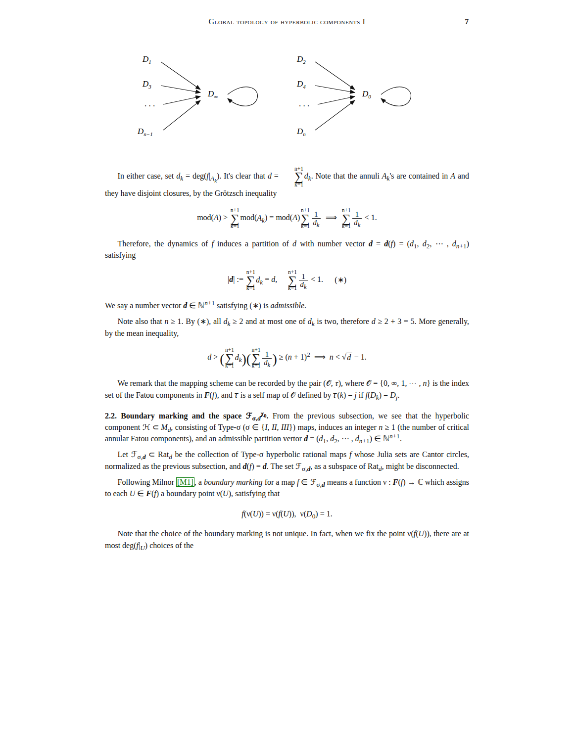Global topology of hyperbolic components I 7
D1 D3 . . . Dn−1 D∞ D2 D4 . . . Dn D0
In either case, set dk = deg(f|Ak). It's clear that d = n+1∑k=1 dk. Note that the annuli Ak's are contained in A and they have disjoint closures, by the Grötzsch inequality
mod(A) > n+1∑k=1mod(Ak) = mod(A)n+1∑k=11 dk ⟹ n+1∑k=11 dk < 1.
Therefore, the dynamics of f induces a partition of d with number vector d = d(f) = (d1, d2, ⋯ , dn+1) satisfying
|d| := n+1∑k=1 dk = d, n+1∑k=11 dk < 1. (∗)
We say a number vector d ∈ ℕn+1 satisfying (∗) is admissible.
Note also that n ≥ 1. By (∗), all dk ≥ 2 and at most one of dk is two, therefore d ≥ 2 + 3 = 5. More generally, by the mean inequality,
d > (n+1∑k=1 dk)(n+1∑k=11 dk) ≥ (n + 1)2 ⟹ n < √d − 1.
We remark that the mapping scheme can be recorded by the pair (𝒪, 𝜏), where 𝒪 = {0, ∞, 1, ⋯ , n} is the index set of the Fatou components in F(f), and 𝜏 is a self map of 𝒪 defined by 𝜏(k) = j if f(Dk) = Dj.
2.2. Boundary marking and the space ℱσ,dχ0. From the previous subsection, we see that the hyperbolic component ℋ ⊂ Md, consisting of Type-σ (σ ∈ {I, II, III}) maps, induces an integer n ≥ 1 (the number of critical annular Fatou components), and an admissible partition vertor d = (d1, d2, ⋯ , dn+1) ∈ ℕn+1.
Let ℱσ,d ⊂ Ratd be the collection of Type-σ hyperbolic rational maps f whose Julia sets are Cantor circles, normalized as the previous subsection, and d(f) = d. The set ℱσ,d, as a subspace of Ratd, might be disconnected.
Following Milnor [M1], a boundary marking for a map f ∈ ℱσ,d means a function ν : F(f) → ℂ which assigns to each U ∈ F(f) a boundary point ν(U), satisfying that
f(ν(U)) = ν(f(U)), ν(D0) = 1.
Note that the choice of the boundary marking is not unique. In fact, when we fix the point ν(f(U)), there are at most deg(f|U) choices of the